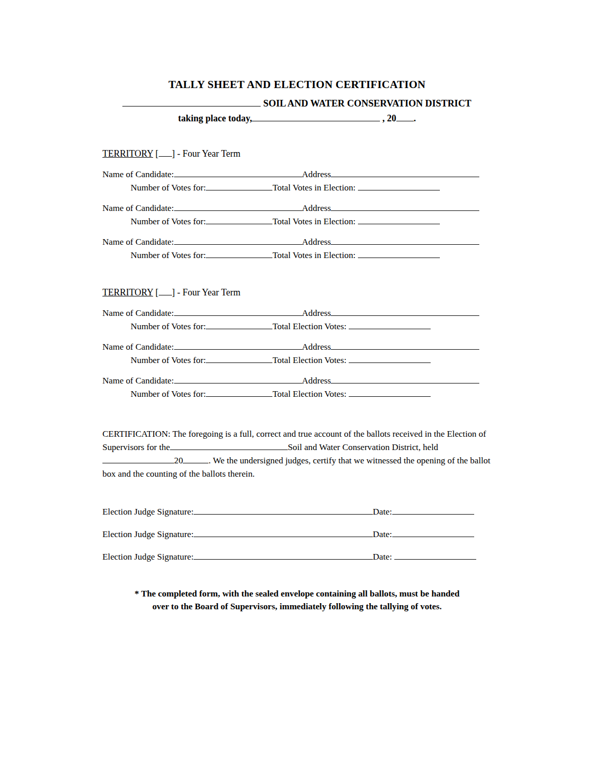TALLY SHEET AND ELECTION CERTIFICATION
SOIL AND WATER CONSERVATION DISTRICT
taking place today, , 20 .
TERRITORY [ ] - Four Year Term
Name of Candidate: Address
Number of Votes for: Total Votes in Election:
Name of Candidate: Address
Number of Votes for: Total Votes in Election:
Name of Candidate: Address
Number of Votes for: Total Votes in Election:
TERRITORY [ ] - Four Year Term
Name of Candidate: Address
Number of Votes for: Total Election Votes:
Name of Candidate: Address
Number of Votes for: Total Election Votes:
Name of Candidate: Address
Number of Votes for: Total Election Votes:
CERTIFICATION: The foregoing is a full, correct and true account of the ballots received in the Election of Supervisors for the Soil and Water Conservation District, held 20 . We the undersigned judges, certify that we witnessed the opening of the ballot box and the counting of the ballots therein.
Election Judge Signature: Date:
Election Judge Signature: Date:
Election Judge Signature: Date:
* The completed form, with the sealed envelope containing all ballots, must be handed over to the Board of Supervisors, immediately following the tallying of votes.